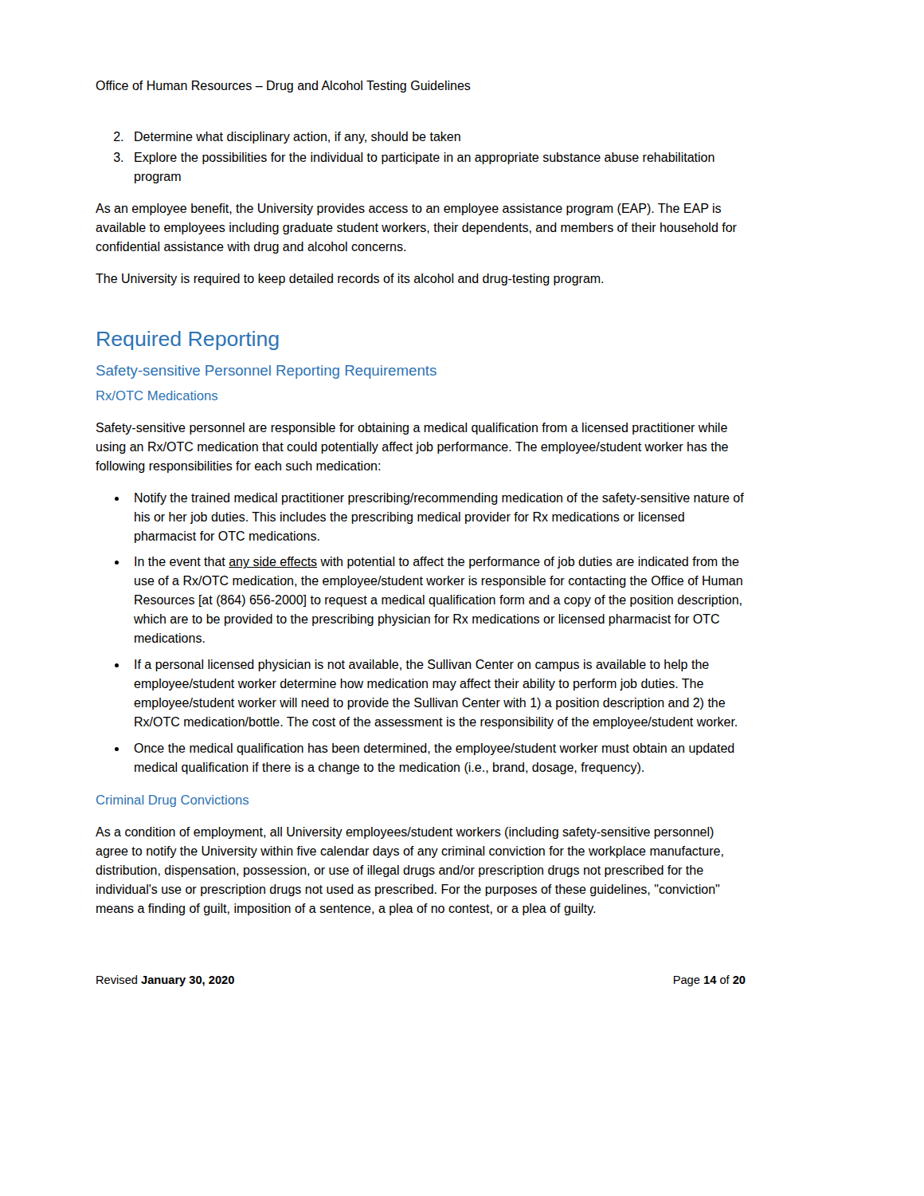Office of Human Resources – Drug and Alcohol Testing Guidelines
Determine what disciplinary action, if any, should be taken
Explore the possibilities for the individual to participate in an appropriate substance abuse rehabilitation program
As an employee benefit, the University provides access to an employee assistance program (EAP). The EAP is available to employees including graduate student workers, their dependents, and members of their household for confidential assistance with drug and alcohol concerns.
The University is required to keep detailed records of its alcohol and drug-testing program.
Required Reporting
Safety-sensitive Personnel Reporting Requirements
Rx/OTC Medications
Safety-sensitive personnel are responsible for obtaining a medical qualification from a licensed practitioner while using an Rx/OTC medication that could potentially affect job performance. The employee/student worker has the following responsibilities for each such medication:
Notify the trained medical practitioner prescribing/recommending medication of the safety-sensitive nature of his or her job duties. This includes the prescribing medical provider for Rx medications or licensed pharmacist for OTC medications.
In the event that any side effects with potential to affect the performance of job duties are indicated from the use of a Rx/OTC medication, the employee/student worker is responsible for contacting the Office of Human Resources [at (864) 656-2000] to request a medical qualification form and a copy of the position description, which are to be provided to the prescribing physician for Rx medications or licensed pharmacist for OTC medications.
If a personal licensed physician is not available, the Sullivan Center on campus is available to help the employee/student worker determine how medication may affect their ability to perform job duties. The employee/student worker will need to provide the Sullivan Center with 1) a position description and 2) the Rx/OTC medication/bottle. The cost of the assessment is the responsibility of the employee/student worker.
Once the medical qualification has been determined, the employee/student worker must obtain an updated medical qualification if there is a change to the medication (i.e., brand, dosage, frequency).
Criminal Drug Convictions
As a condition of employment, all University employees/student workers (including safety-sensitive personnel) agree to notify the University within five calendar days of any criminal conviction for the workplace manufacture, distribution, dispensation, possession, or use of illegal drugs and/or prescription drugs not prescribed for the individual's use or prescription drugs not used as prescribed. For the purposes of these guidelines, "conviction" means a finding of guilt, imposition of a sentence, a plea of no contest, or a plea of guilty.
Revised January 30, 2020
Page 14 of 20